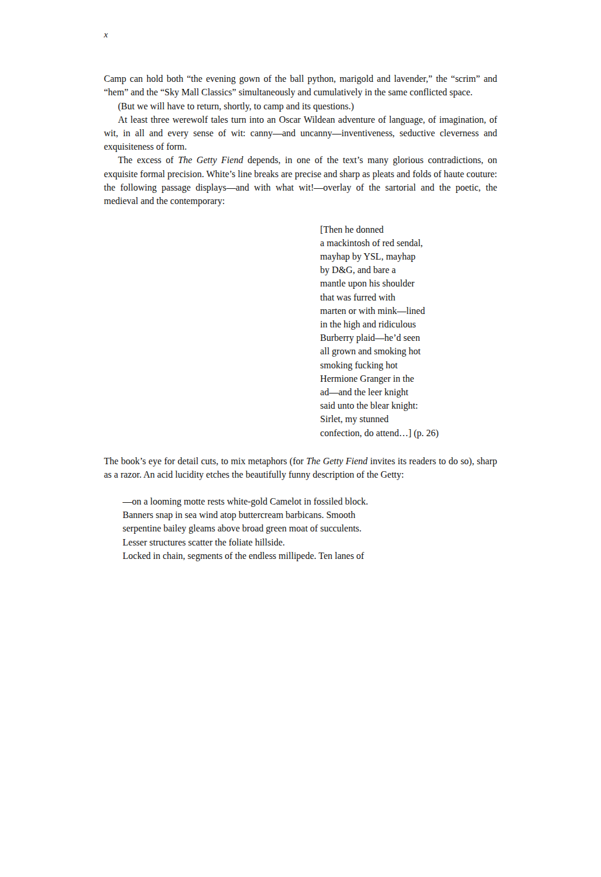x
Camp can hold both “the evening gown of the ball python, marigold and lavender,” the “scrim” and “hem” and the “Sky Mall Classics” simultaneously and cumulatively in the same conflicted space.
(But we will have to return, shortly, to camp and its questions.)
At least three werewolf tales turn into an Oscar Wildean adventure of language, of imagination, of wit, in all and every sense of wit: canny—and uncanny—inventiveness, seductive cleverness and exquisiteness of form.
The excess of The Getty Fiend depends, in one of the text’s many glorious contradictions, on exquisite formal precision. White’s line breaks are precise and sharp as pleats and folds of haute couture: the following passage displays—and with what wit!—overlay of the sartorial and the poetic, the medieval and the contemporary:
[Then he donned
a mackintosh of red sendal,
mayhap by YSL, mayhap
by D&G, and bare a
mantle upon his shoulder
that was furred with
marten or with mink—lined
in the high and ridiculous
Burberry plaid—he’d seen
all grown and smoking hot
smoking fucking hot
Hermione Granger in the
ad—and the leer knight
said unto the blear knight:
Sirlet, my stunned
confection, do attend…] (p. 26)
The book’s eye for detail cuts, to mix metaphors (for The Getty Fiend invites its readers to do so), sharp as a razor. An acid lucidity etches the beautifully funny description of the Getty:
—on a looming motte rests white-gold Camelot in fossiled block.
Banners snap in sea wind atop buttercream barbicans. Smooth
serpentine bailey gleams above broad green moat of succulents.
Lesser structures scatter the foliate hillside.
Locked in chain, segments of the endless millipede. Ten lanes of